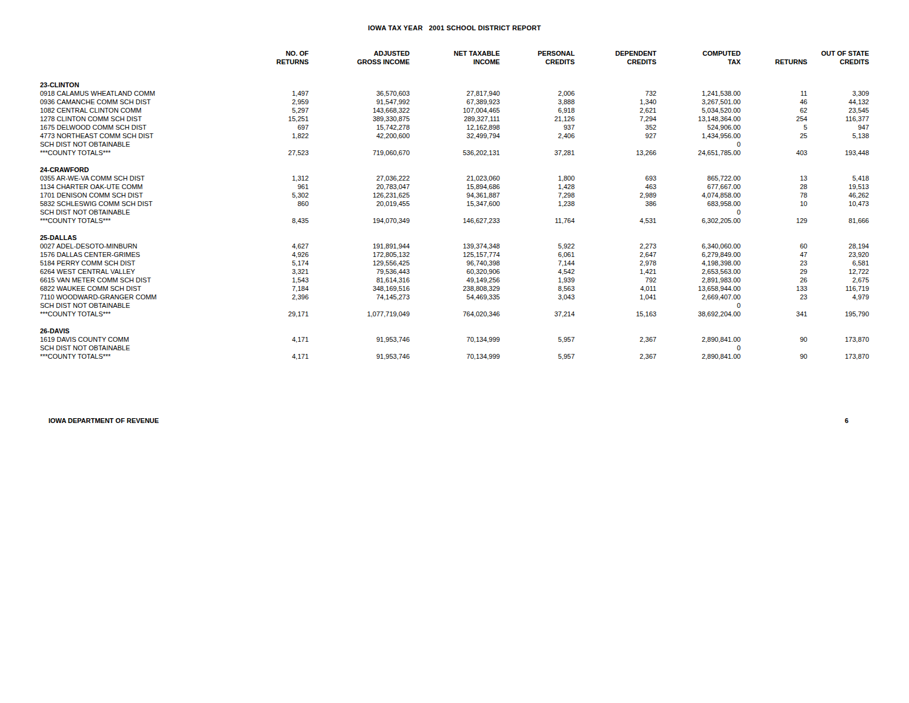IOWA TAX YEAR 2001 SCHOOL DISTRICT REPORT
| | NO. OF | ADJUSTED | NET TAXABLE | PERSONAL | DEPENDENT | COMPUTED | OUT OF STATE |
| --- | --- | --- | --- | --- | --- | --- | --- |
| | RETURNS | GROSS INCOME | INCOME | CREDITS | CREDITS | TAX | RETURNS | CREDITS |
| 23-CLINTON | |
| 0918 CALAMUS WHEATLAND COMM | 1,497 | 36,570,603 | 27,817,940 | 2,006 | 732 | 1,241,538.00 | 11 | 3,309 |
| 0936 CAMANCHE COMM SCH DIST | 2,959 | 91,547,992 | 67,389,923 | 3,888 | 1,340 | 3,267,501.00 | 46 | 44,132 |
| 1082 CENTRAL CLINTON COMM | 5,297 | 143,668,322 | 107,004,465 | 6,918 | 2,621 | 5,034,520.00 | 62 | 23,545 |
| 1278 CLINTON COMM SCH DIST | 15,251 | 389,330,875 | 289,327,111 | 21,126 | 7,294 | 13,148,364.00 | 254 | 116,377 |
| 1675 DELWOOD COMM SCH DIST | 697 | 15,742,278 | 12,162,898 | 937 | 352 | 524,906.00 | 5 | 947 |
| 4773 NORTHEAST COMM SCH DIST | 1,822 | 42,200,600 | 32,499,794 | 2,406 | 927 | 1,434,956.00 | 25 | 5,138 |
| SCH DIST NOT OBTAINABLE | | | | | | 0 | | |
| ***COUNTY TOTALS*** | 27,523 | 719,060,670 | 536,202,131 | 37,281 | 13,266 | 24,651,785.00 | 403 | 193,448 |
| 24-CRAWFORD | |
| 0355 AR-WE-VA COMM SCH DIST | 1,312 | 27,036,222 | 21,023,060 | 1,800 | 693 | 865,722.00 | 13 | 5,418 |
| 1134 CHARTER OAK-UTE COMM | 961 | 20,783,047 | 15,894,686 | 1,428 | 463 | 677,667.00 | 28 | 19,513 |
| 1701 DENISON COMM SCH DIST | 5,302 | 126,231,625 | 94,361,887 | 7,298 | 2,989 | 4,074,858.00 | 78 | 46,262 |
| 5832 SCHLESWIG COMM SCH DIST | 860 | 20,019,455 | 15,347,600 | 1,238 | 386 | 683,958.00 | 10 | 10,473 |
| SCH DIST NOT OBTAINABLE | | | | | | 0 | | |
| ***COUNTY TOTALS*** | 8,435 | 194,070,349 | 146,627,233 | 11,764 | 4,531 | 6,302,205.00 | 129 | 81,666 |
| 25-DALLAS | |
| 0027 ADEL-DESOTO-MINBURN | 4,627 | 191,891,944 | 139,374,348 | 5,922 | 2,273 | 6,340,060.00 | 60 | 28,194 |
| 1576 DALLAS CENTER-GRIMES | 4,926 | 172,805,132 | 125,157,774 | 6,061 | 2,647 | 6,279,849.00 | 47 | 23,920 |
| 5184 PERRY COMM SCH DIST | 5,174 | 129,556,425 | 96,740,398 | 7,144 | 2,978 | 4,198,398.00 | 23 | 6,581 |
| 6264 WEST CENTRAL VALLEY | 3,321 | 79,536,443 | 60,320,906 | 4,542 | 1,421 | 2,653,563.00 | 29 | 12,722 |
| 6615 VAN METER COMM SCH DIST | 1,543 | 81,614,316 | 49,149,256 | 1,939 | 792 | 2,891,983.00 | 26 | 2,675 |
| 6822 WAUKEE COMM SCH DIST | 7,184 | 348,169,516 | 238,808,329 | 8,563 | 4,011 | 13,658,944.00 | 133 | 116,719 |
| 7110 WOODWARD-GRANGER COMM | 2,396 | 74,145,273 | 54,469,335 | 3,043 | 1,041 | 2,669,407.00 | 23 | 4,979 |
| SCH DIST NOT OBTAINABLE | | | | | | 0 | | |
| ***COUNTY TOTALS*** | 29,171 | 1,077,719,049 | 764,020,346 | 37,214 | 15,163 | 38,692,204.00 | 341 | 195,790 |
| 26-DAVIS | |
| 1619 DAVIS COUNTY COMM | 4,171 | 91,953,746 | 70,134,999 | 5,957 | 2,367 | 2,890,841.00 | 90 | 173,870 |
| SCH DIST NOT OBTAINABLE | | | | | | 0 | | |
| ***COUNTY TOTALS*** | 4,171 | 91,953,746 | 70,134,999 | 5,957 | 2,367 | 2,890,841.00 | 90 | 173,870 |
IOWA DEPARTMENT OF REVENUE 6